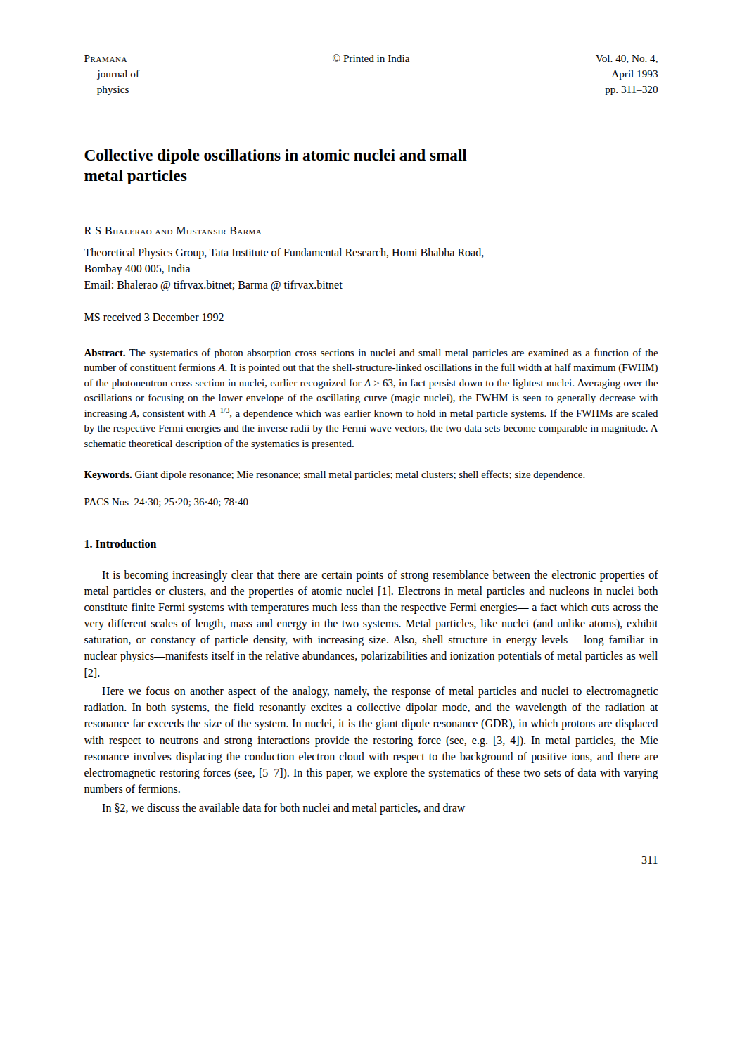Pramana — journal of physics
© Printed in India
Vol. 40, No. 4,
April 1993
pp. 311–320
Collective dipole oscillations in atomic nuclei and small
metal particles
R S Bhalerao and Mustansir Barma
Theoretical Physics Group, Tata Institute of Fundamental Research, Homi Bhabha Road,
Bombay 400 005, India
Email: Bhalerao @ tifrvax.bitnet; Barma @ tifrvax.bitnet
MS received 3 December 1992
Abstract. The systematics of photon absorption cross sections in nuclei and small metal particles are examined as a function of the number of constituent fermions A. It is pointed out that the shell-structure-linked oscillations in the full width at half maximum (FWHM) of the photoneutron cross section in nuclei, earlier recognized for A > 63, in fact persist down to the lightest nuclei. Averaging over the oscillations or focusing on the lower envelope of the oscillating curve (magic nuclei), the FWHM is seen to generally decrease with increasing A, consistent with A−1/3, a dependence which was earlier known to hold in metal particle systems. If the FWHMs are scaled by the respective Fermi energies and the inverse radii by the Fermi wave vectors, the two data sets become comparable in magnitude. A schematic theoretical description of the systematics is presented.
Keywords. Giant dipole resonance; Mie resonance; small metal particles; metal clusters; shell effects; size dependence.
PACS Nos 24·30; 25·20; 36·40; 78·40
1. Introduction
It is becoming increasingly clear that there are certain points of strong resemblance between the electronic properties of metal particles or clusters, and the properties of atomic nuclei [1]. Electrons in metal particles and nucleons in nuclei both constitute finite Fermi systems with temperatures much less than the respective Fermi energies— a fact which cuts across the very different scales of length, mass and energy in the two systems. Metal particles, like nuclei (and unlike atoms), exhibit saturation, or constancy of particle density, with increasing size. Also, shell structure in energy levels —long familiar in nuclear physics—manifests itself in the relative abundances, polarizabilities and ionization potentials of metal particles as well [2].
Here we focus on another aspect of the analogy, namely, the response of metal particles and nuclei to electromagnetic radiation. In both systems, the field resonantly excites a collective dipolar mode, and the wavelength of the radiation at resonance far exceeds the size of the system. In nuclei, it is the giant dipole resonance (GDR), in which protons are displaced with respect to neutrons and strong interactions provide the restoring force (see, e.g. [3, 4]). In metal particles, the Mie resonance involves displacing the conduction electron cloud with respect to the background of positive ions, and there are electromagnetic restoring forces (see, [5–7]). In this paper, we explore the systematics of these two sets of data with varying numbers of fermions.
In §2, we discuss the available data for both nuclei and metal particles, and draw
311